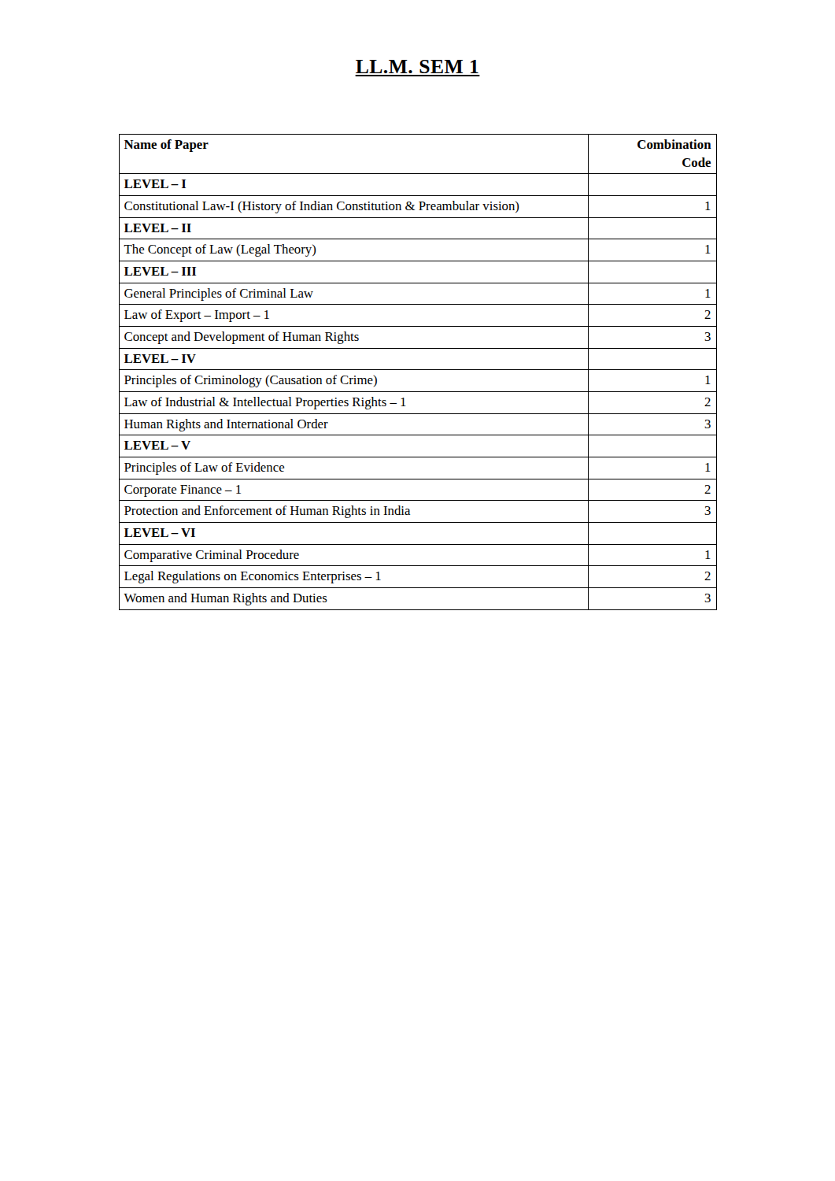LL.M. SEM 1
| Name of Paper | Combination Code |
| --- | --- |
| LEVEL – I | |
| Constitutional Law-I (History of Indian Constitution & Preambular vision) | 1 |
| LEVEL – II | |
| The Concept of Law (Legal Theory) | 1 |
| LEVEL – III | |
| General Principles of Criminal Law | 1 |
| Law of Export – Import – 1 | 2 |
| Concept and Development of Human Rights | 3 |
| LEVEL – IV | |
| Principles of Criminology (Causation of Crime) | 1 |
| Law of Industrial & Intellectual Properties Rights – 1 | 2 |
| Human Rights and International Order | 3 |
| LEVEL – V | |
| Principles of Law of Evidence | 1 |
| Corporate Finance – 1 | 2 |
| Protection and Enforcement of Human Rights in India | 3 |
| LEVEL – VI | |
| Comparative Criminal Procedure | 1 |
| Legal Regulations on Economics Enterprises – 1 | 2 |
| Women and Human Rights and Duties | 3 |